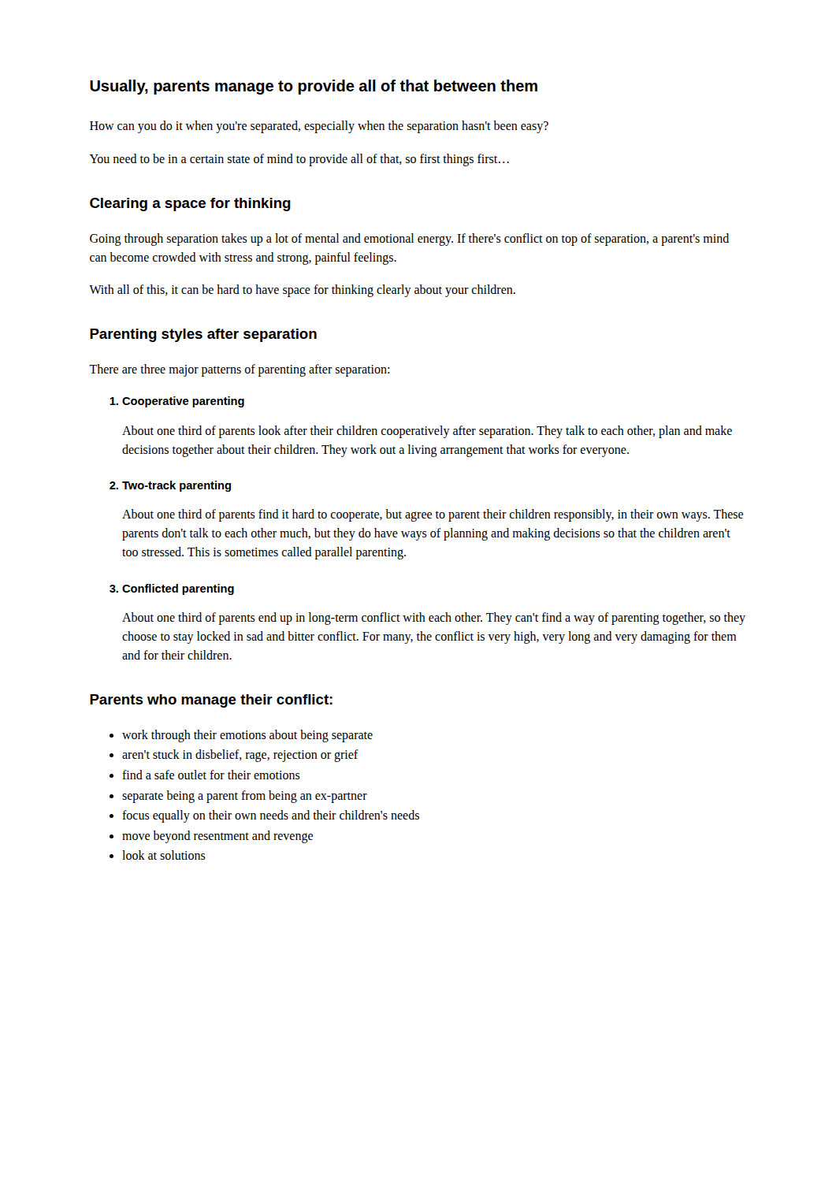Usually, parents manage to provide all of that between them
How can you do it when you're separated, especially when the separation hasn't been easy?
You need to be in a certain state of mind to provide all of that, so first things first…
Clearing a space for thinking
Going through separation takes up a lot of mental and emotional energy. If there's conflict on top of separation, a parent's mind can become crowded with stress and strong, painful feelings.
With all of this, it can be hard to have space for thinking clearly about your children.
Parenting styles after separation
There are three major patterns of parenting after separation:
Cooperative parenting
About one third of parents look after their children cooperatively after separation. They talk to each other, plan and make decisions together about their children. They work out a living arrangement that works for everyone.
Two-track parenting
About one third of parents find it hard to cooperate, but agree to parent their children responsibly, in their own ways. These parents don't talk to each other much, but they do have ways of planning and making decisions so that the children aren't too stressed. This is sometimes called parallel parenting.
Conflicted parenting
About one third of parents end up in long-term conflict with each other. They can't find a way of parenting together, so they choose to stay locked in sad and bitter conflict. For many, the conflict is very high, very long and very damaging for them and for their children.
Parents who manage their conflict:
work through their emotions about being separate
aren't stuck in disbelief, rage, rejection or grief
find a safe outlet for their emotions
separate being a parent from being an ex-partner
focus equally on their own needs and their children's needs
move beyond resentment and revenge
look at solutions